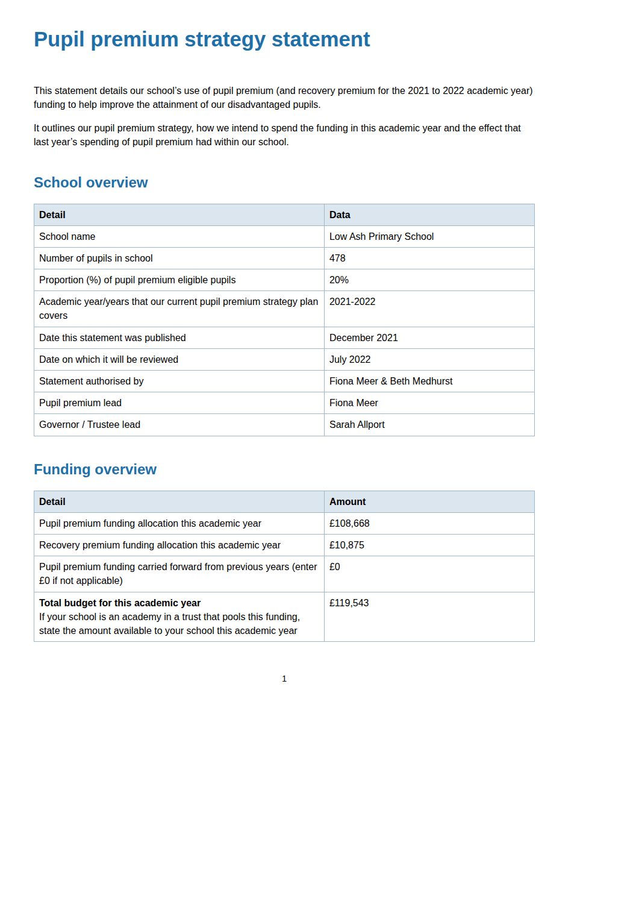Pupil premium strategy statement
This statement details our school’s use of pupil premium (and recovery premium for the 2021 to 2022 academic year) funding to help improve the attainment of our disadvantaged pupils.
It outlines our pupil premium strategy, how we intend to spend the funding in this academic year and the effect that last year’s spending of pupil premium had within our school.
School overview
| Detail | Data |
| --- | --- |
| School name | Low Ash Primary School |
| Number of pupils in school | 478 |
| Proportion (%) of pupil premium eligible pupils | 20% |
| Academic year/years that our current pupil premium strategy plan covers | 2021-2022 |
| Date this statement was published | December 2021 |
| Date on which it will be reviewed | July 2022 |
| Statement authorised by | Fiona Meer & Beth Medhurst |
| Pupil premium lead | Fiona Meer |
| Governor / Trustee lead | Sarah Allport |
Funding overview
| Detail | Amount |
| --- | --- |
| Pupil premium funding allocation this academic year | £108,668 |
| Recovery premium funding allocation this academic year | £10,875 |
| Pupil premium funding carried forward from previous years (enter £0 if not applicable) | £0 |
| Total budget for this academic year If your school is an academy in a trust that pools this funding, state the amount available to your school this academic year | £119,543 |
1